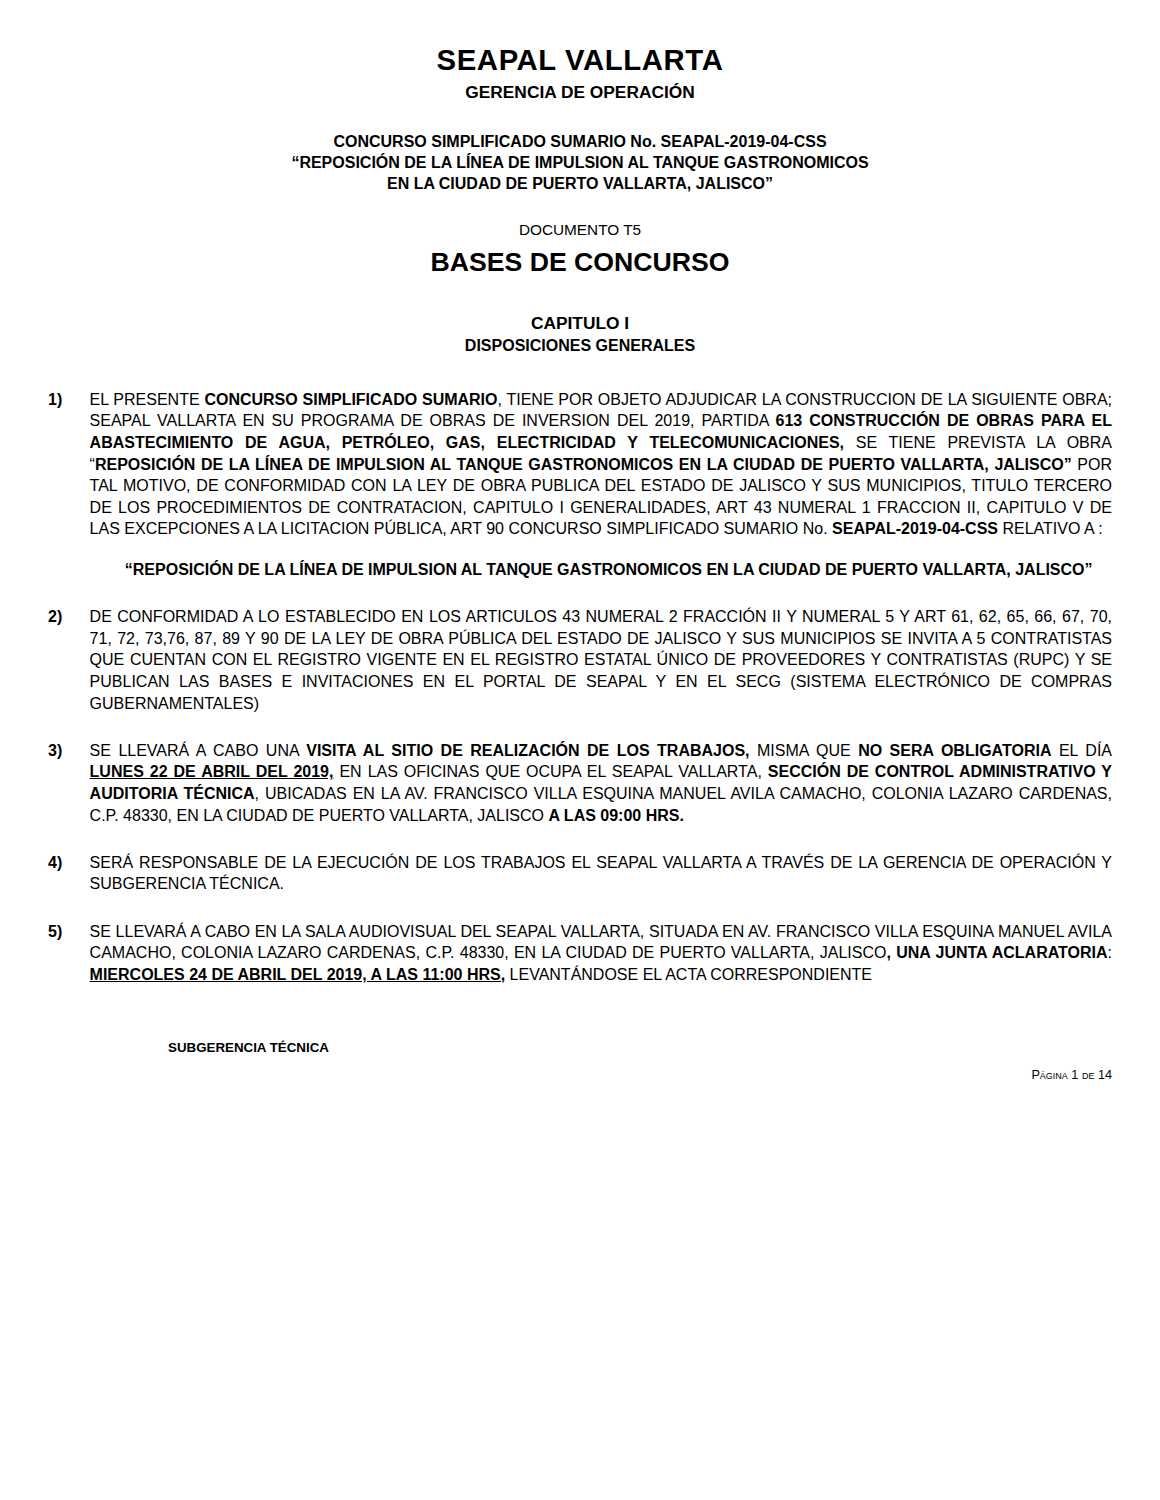SEAPAL VALLARTA
GERENCIA DE OPERACIÓN
CONCURSO SIMPLIFICADO SUMARIO No. SEAPAL-2019-04-CSS
“REPOSICIÓN DE LA LÍNEA DE IMPULSION AL TANQUE GASTRONOMICOS
EN LA CIUDAD DE PUERTO VALLARTA, JALISCO”
DOCUMENTO T5
BASES DE CONCURSO
CAPITULO I
DISPOSICIONES GENERALES
EL PRESENTE CONCURSO SIMPLIFICADO SUMARIO, TIENE POR OBJETO ADJUDICAR LA CONSTRUCCION DE LA SIGUIENTE OBRA; SEAPAL VALLARTA EN SU PROGRAMA DE OBRAS DE INVERSION DEL 2019, PARTIDA 613 CONSTRUCCIÓN DE OBRAS PARA EL ABASTECIMIENTO DE AGUA, PETRÓLEO, GAS, ELECTRICIDAD Y TELECOMUNICACIONES, SE TIENE PREVISTA LA OBRA “REPOSICIÓN DE LA LÍNEA DE IMPULSION AL TANQUE GASTRONOMICOS EN LA CIUDAD DE PUERTO VALLARTA, JALISCO” POR TAL MOTIVO, DE CONFORMIDAD CON LA LEY DE OBRA PUBLICA DEL ESTADO DE JALISCO Y SUS MUNICIPIOS, TITULO TERCERO DE LOS PROCEDIMIENTOS DE CONTRATACION, CAPITULO I GENERALIDADES, ART 43 NUMERAL 1 FRACCION II, CAPITULO V DE LAS EXCEPCIONES A LA LICITACION PÚBLICA, ART 90 CONCURSO SIMPLIFICADO SUMARIO No. SEAPAL-2019-04-CSS RELATIVO A :
“REPOSICIÓN DE LA LÍNEA DE IMPULSION AL TANQUE GASTRONOMICOS EN LA CIUDAD DE PUERTO VALLARTA, JALISCO”
DE CONFORMIDAD A LO ESTABLECIDO EN LOS ARTICULOS 43 NUMERAL 2 FRACCIÓN II Y NUMERAL 5 Y ART 61, 62, 65, 66, 67, 70, 71, 72, 73,76, 87, 89 Y 90 DE LA LEY DE OBRA PÚBLICA DEL ESTADO DE JALISCO Y SUS MUNICIPIOS SE INVITA A 5 CONTRATISTAS QUE CUENTAN CON EL REGISTRO VIGENTE EN EL REGISTRO ESTATAL ÚNICO DE PROVEEDORES Y CONTRATISTAS (RUPC) Y SE PUBLICAN LAS BASES E INVITACIONES EN EL PORTAL DE SEAPAL Y EN EL SECG (SISTEMA ELECTRÓNICO DE COMPRAS GUBERNAMENTALES)
SE LLEVARÁ A CABO UNA VISITA AL SITIO DE REALIZACIÓN DE LOS TRABAJOS, MISMA QUE NO SERA OBLIGATORIA EL DÍA LUNES 22 DE ABRIL DEL 2019, EN LAS OFICINAS QUE OCUPA EL SEAPAL VALLARTA, SECCIÓN DE CONTROL ADMINISTRATIVO Y AUDITORIA TÉCNICA, UBICADAS EN LA AV. FRANCISCO VILLA ESQUINA MANUEL AVILA CAMACHO, COLONIA LAZARO CARDENAS, C.P. 48330, EN LA CIUDAD DE PUERTO VALLARTA, JALISCO A LAS 09:00 HRS.
SERÁ RESPONSABLE DE LA EJECUCIÓN DE LOS TRABAJOS EL SEAPAL VALLARTA A TRAVÉS DE LA GERENCIA DE OPERACIÓN Y SUBGERENCIA TÉCNICA.
SE LLEVARÁ A CABO EN LA SALA AUDIOVISUAL DEL SEAPAL VALLARTA, SITUADA EN AV. FRANCISCO VILLA ESQUINA MANUEL AVILA CAMACHO, COLONIA LAZARO CARDENAS, C.P. 48330, EN LA CIUDAD DE PUERTO VALLARTA, JALISCO, UNA JUNTA ACLARATORIA: MIERCOLES 24 DE ABRIL DEL 2019, A LAS 11:00 HRS, LEVANTÁNDOSE EL ACTA CORRESPONDIENTE
SUBGERENCIA TÉCNICA
Página 1 de 14